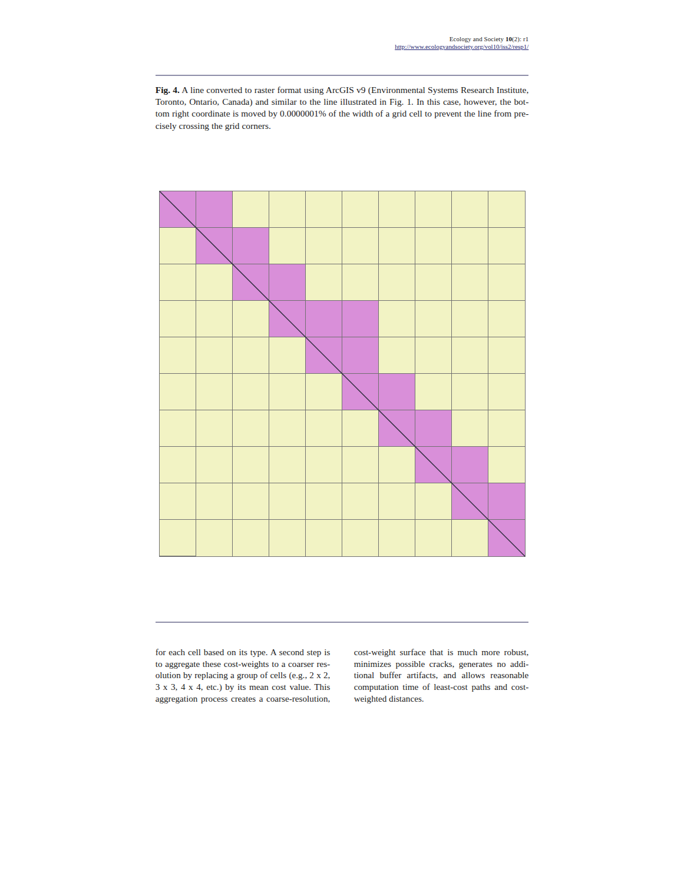Ecology and Society 10(2): r1
http://www.ecologyandsociety.org/vol10/iss2/resp1/
Fig. 4. A line converted to raster format using ArcGIS v9 (Environmental Systems Research Institute, Toronto, Ontario, Canada) and similar to the line illustrated in Fig. 1. In this case, however, the bottom right coordinate is moved by 0.0000001% of the width of a grid cell to prevent the line from precisely crossing the grid corners.
for each cell based on its type. A second step is to aggregate these cost-weights to a coarser resolution by replacing a group of cells (e.g., 2 x 2, 3 x 3, 4 x 4, etc.) by its mean cost value. This aggregation process creates a coarse-resolution, cost-weight surface that is much more robust, minimizes possible cracks, generates no additional buffer artifacts, and allows reasonable computation time of least-cost paths and cost-weighted distances.